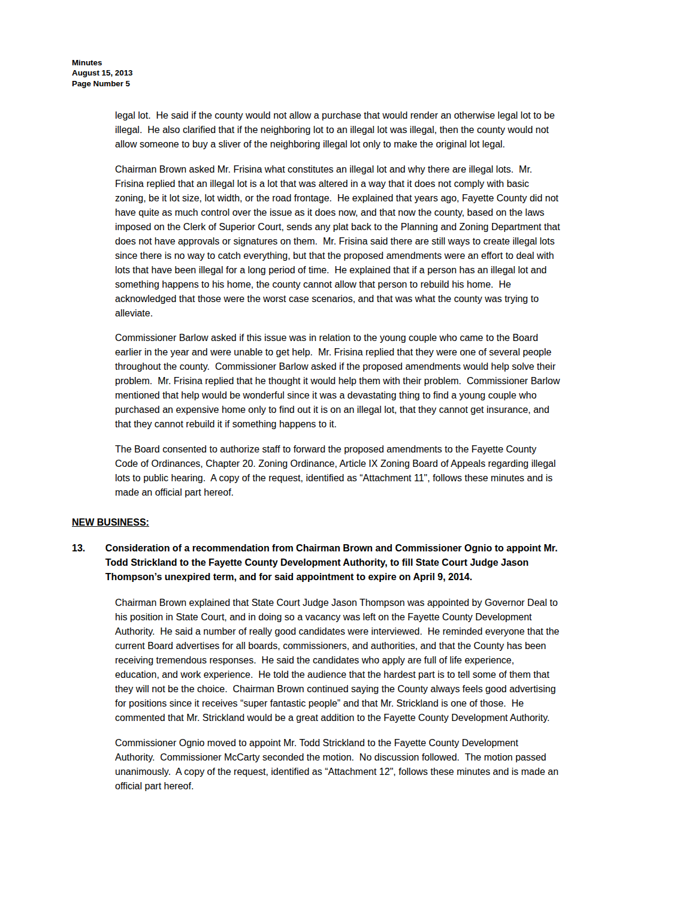Minutes
August 15, 2013
Page Number 5
legal lot. He said if the county would not allow a purchase that would render an otherwise legal lot to be illegal. He also clarified that if the neighboring lot to an illegal lot was illegal, then the county would not allow someone to buy a sliver of the neighboring illegal lot only to make the original lot legal.
Chairman Brown asked Mr. Frisina what constitutes an illegal lot and why there are illegal lots. Mr. Frisina replied that an illegal lot is a lot that was altered in a way that it does not comply with basic zoning, be it lot size, lot width, or the road frontage. He explained that years ago, Fayette County did not have quite as much control over the issue as it does now, and that now the county, based on the laws imposed on the Clerk of Superior Court, sends any plat back to the Planning and Zoning Department that does not have approvals or signatures on them. Mr. Frisina said there are still ways to create illegal lots since there is no way to catch everything, but that the proposed amendments were an effort to deal with lots that have been illegal for a long period of time. He explained that if a person has an illegal lot and something happens to his home, the county cannot allow that person to rebuild his home. He acknowledged that those were the worst case scenarios, and that was what the county was trying to alleviate.
Commissioner Barlow asked if this issue was in relation to the young couple who came to the Board earlier in the year and were unable to get help. Mr. Frisina replied that they were one of several people throughout the county. Commissioner Barlow asked if the proposed amendments would help solve their problem. Mr. Frisina replied that he thought it would help them with their problem. Commissioner Barlow mentioned that help would be wonderful since it was a devastating thing to find a young couple who purchased an expensive home only to find out it is on an illegal lot, that they cannot get insurance, and that they cannot rebuild it if something happens to it.
The Board consented to authorize staff to forward the proposed amendments to the Fayette County Code of Ordinances, Chapter 20. Zoning Ordinance, Article IX Zoning Board of Appeals regarding illegal lots to public hearing. A copy of the request, identified as “Attachment 11", follows these minutes and is made an official part hereof.
NEW BUSINESS:
13.
Consideration of a recommendation from Chairman Brown and Commissioner Ognio to appoint Mr. Todd Strickland to the Fayette County Development Authority, to fill State Court Judge Jason Thompson’s unexpired term, and for said appointment to expire on April 9, 2014.
Chairman Brown explained that State Court Judge Jason Thompson was appointed by Governor Deal to his position in State Court, and in doing so a vacancy was left on the Fayette County Development Authority. He said a number of really good candidates were interviewed. He reminded everyone that the current Board advertises for all boards, commissioners, and authorities, and that the County has been receiving tremendous responses. He said the candidates who apply are full of life experience, education, and work experience. He told the audience that the hardest part is to tell some of them that they will not be the choice. Chairman Brown continued saying the County always feels good advertising for positions since it receives “super fantastic people” and that Mr. Strickland is one of those. He commented that Mr. Strickland would be a great addition to the Fayette County Development Authority.
Commissioner Ognio moved to appoint Mr. Todd Strickland to the Fayette County Development Authority. Commissioner McCarty seconded the motion. No discussion followed. The motion passed unanimously. A copy of the request, identified as “Attachment 12", follows these minutes and is made an official part hereof.